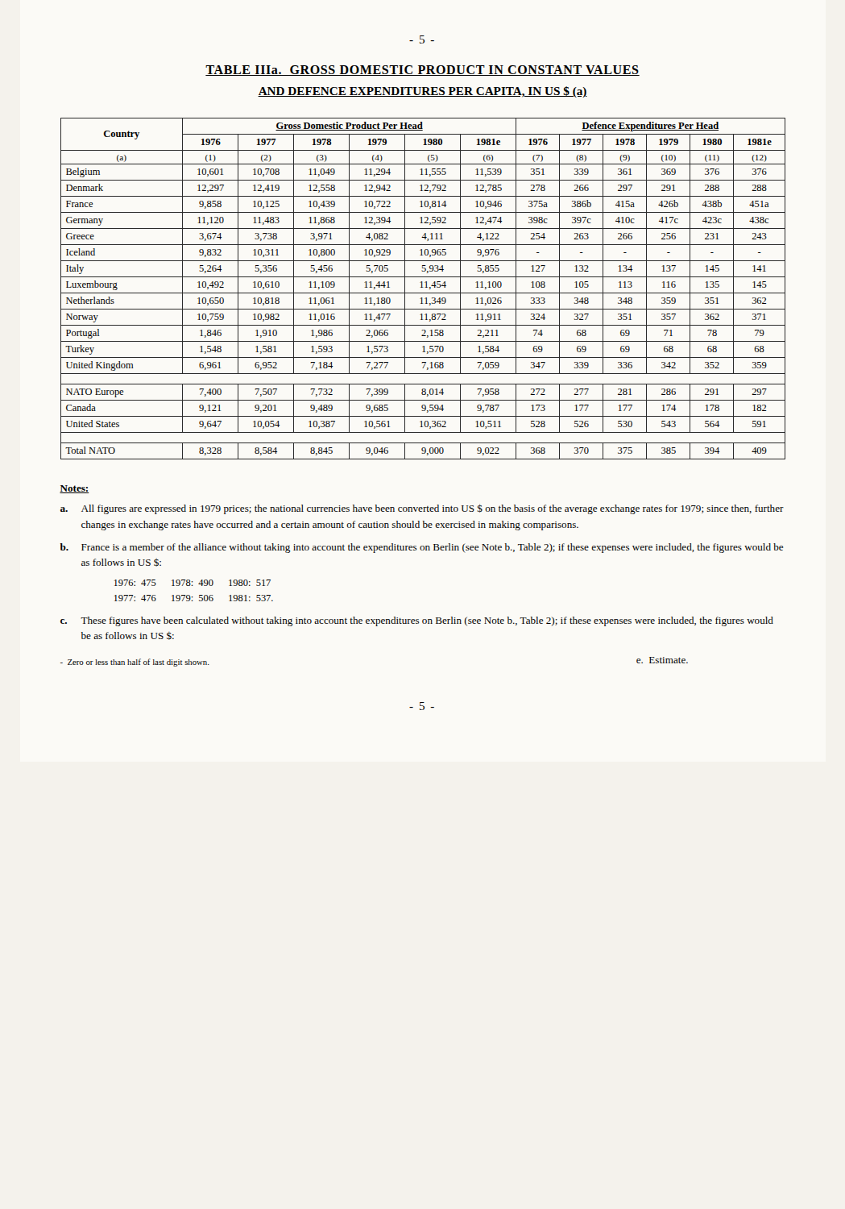- 5 -
TABLE IIIa. GROSS DOMESTIC PRODUCT IN CONSTANT VALUES
AND DEFENCE EXPENDITURES PER CAPITA, IN US $ (a)
| Country | Gross Domestic Product Per Head | Defence Expenditures Per Head |
| --- | --- | --- |
| 1976 | 1977 | 1978 | 1979 | 1980 | 1981e | 1976 | 1977 | 1978 | 1979 | 1980 | 1981e |
| (a) | (1) | (2) | (3) | (4) | (5) | (6) | (7) | (8) | (9) | (10) | (11) | (12) |
| Belgium | 10,601 | 10,708 | 11,049 | 11,294 | 11,555 | 11,539 | 351 | 339 | 361 | 369 | 376 | 376 |
| Denmark | 12,297 | 12,419 | 12,558 | 12,942 | 12,792 | 12,785 | 278 | 266 | 297 | 291 | 288 | 288 |
| France | 9,858 | 10,125 | 10,439 | 10,722 | 10,814 | 10,946 | 375a | 386b | 415a | 426b | 438b | 451a |
| Germany | 11,120 | 11,483 | 11,868 | 12,394 | 12,592 | 12,474 | 398c | 397c | 410c | 417c | 423c | 438c |
| Greece | 3,674 | 3,738 | 3,971 | 4,082 | 4,111 | 4,122 | 254 | 263 | 266 | 256 | 231 | 243 |
| Iceland | 9,832 | 10,311 | 10,800 | 10,929 | 10,965 | 9,976 | - | - | - | - | - | - |
| Italy | 5,264 | 5,356 | 5,456 | 5,705 | 5,934 | 5,855 | 127 | 132 | 134 | 137 | 145 | 141 |
| Luxembourg | 10,492 | 10,610 | 11,109 | 11,441 | 11,454 | 11,100 | 108 | 105 | 113 | 116 | 135 | 145 |
| Netherlands | 10,650 | 10,818 | 11,061 | 11,180 | 11,349 | 11,026 | 333 | 348 | 348 | 359 | 351 | 362 |
| Norway | 10,759 | 10,982 | 11,016 | 11,477 | 11,872 | 11,911 | 324 | 327 | 351 | 357 | 362 | 371 |
| Portugal | 1,846 | 1,910 | 1,986 | 2,066 | 2,158 | 2,211 | 74 | 68 | 69 | 71 | 78 | 79 |
| Turkey | 1,548 | 1,581 | 1,593 | 1,573 | 1,570 | 1,584 | 69 | 69 | 69 | 68 | 68 | 68 |
| United Kingdom | 6,961 | 6,952 | 7,184 | 7,277 | 7,168 | 7,059 | 347 | 339 | 336 | 342 | 352 | 359 |
| NATO Europe | 7,400 | 7,507 | 7,732 | 7,399 | 8,014 | 7,958 | 272 | 277 | 281 | 286 | 291 | 297 |
| Canada | 9,121 | 9,201 | 9,489 | 9,685 | 9,594 | 9,787 | 173 | 177 | 177 | 174 | 178 | 182 |
| United States | 9,647 | 10,054 | 10,387 | 10,561 | 10,362 | 10,511 | 528 | 526 | 530 | 543 | 564 | 591 |
| Total NATO | 8,328 | 8,584 | 8,845 | 9,046 | 9,000 | 9,022 | 368 | 370 | 375 | 385 | 394 | 409 |
Notes:
a. All figures are expressed in 1979 prices; the national currencies have been converted into US $ on the basis of the average exchange rates for 1979; since then, further changes in exchange rates have occurred and a certain amount of caution should be exercised in making comparisons.
b. France is a member of the alliance without taking into account the expenditures on Berlin (see Note b., Table 2); if these expenses were included, the figures would be as follows in US $:
| 1976: 475 | 1978: 490 | 1980: 517 |
| 1977: 476 | 1979: 506 | 1981: 537. |
c. These figures have been calculated without taking into account the expenditures on Berlin (see Note b., Table 2); if these expenses were included, the figures would be as follows in US $:
- Zero or less than half of last digit shown.
e. Estimate.
- 5 -